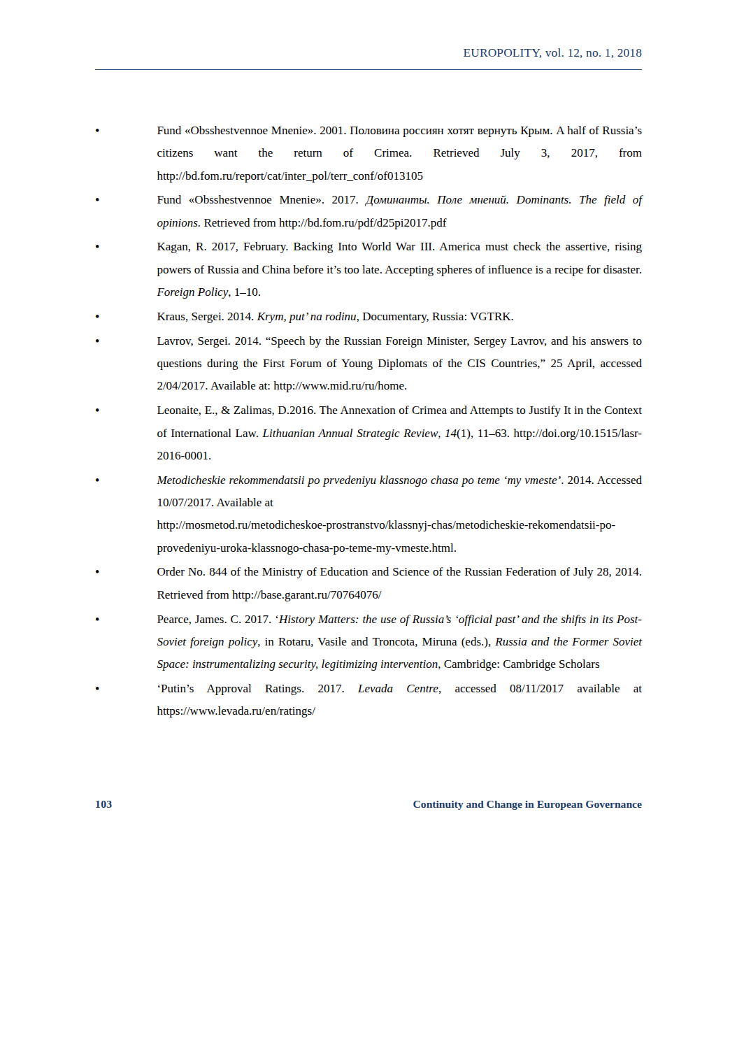EUROPOLITY, vol. 12, no. 1, 2018
Fund «Obsshestvennoe Mnenie». 2001. Половина россиян хотят вернуть Крым. A half of Russia’s citizens want the return of Crimea. Retrieved July 3, 2017, from http://bd.fom.ru/report/cat/inter_pol/terr_conf/of013105
Fund «Obsshestvennoe Mnenie». 2017. Доминанты. Поле мнений. Dominants. The field of opinions. Retrieved from http://bd.fom.ru/pdf/d25pi2017.pdf
Kagan, R. 2017, February. Backing Into World War III. America must check the assertive, rising powers of Russia and China before it’s too late. Accepting spheres of influence is a recipe for disaster. Foreign Policy, 1–10.
Kraus, Sergei. 2014. Krym, put’ na rodinu, Documentary, Russia: VGTRK.
Lavrov, Sergei. 2014. “Speech by the Russian Foreign Minister, Sergey Lavrov, and his answers to questions during the First Forum of Young Diplomats of the CIS Countries,” 25 April, accessed 2/04/2017. Available at: http://www.mid.ru/ru/home.
Leonaite, E., & Zalimas, D.2016. The Annexation of Crimea and Attempts to Justify It in the Context of International Law. Lithuanian Annual Strategic Review, 14(1), 11–63. http://doi.org/10.1515/lasr-2016-0001.
Metodicheskie rekommendatsii po prvedeniyu klassnogo chasa po teme ‘my vmeste’. 2014. Accessed 10/07/2017. Available at
http://mosmetod.ru/metodicheskoe-prostranstvo/klassnyj-chas/metodicheskie-rekomendatsii-po-provedeniyu-uroka-klassnogo-chasa-po-teme-my-vmeste.html.
Order No. 844 of the Ministry of Education and Science of the Russian Federation of July 28, 2014. Retrieved from http://base.garant.ru/70764076/
Pearce, James. C. 2017. ‘History Matters: the use of Russia’s ‘official past’ and the shifts in its Post-Soviet foreign policy, in Rotaru, Vasile and Troncota, Miruna (eds.), Russia and the Former Soviet Space: instrumentalizing security, legitimizing intervention, Cambridge: Cambridge Scholars
‘Putin’s Approval Ratings. 2017. Levada Centre, accessed 08/11/2017 available at https://www.levada.ru/en/ratings/
103 Continuity and Change in European Governance